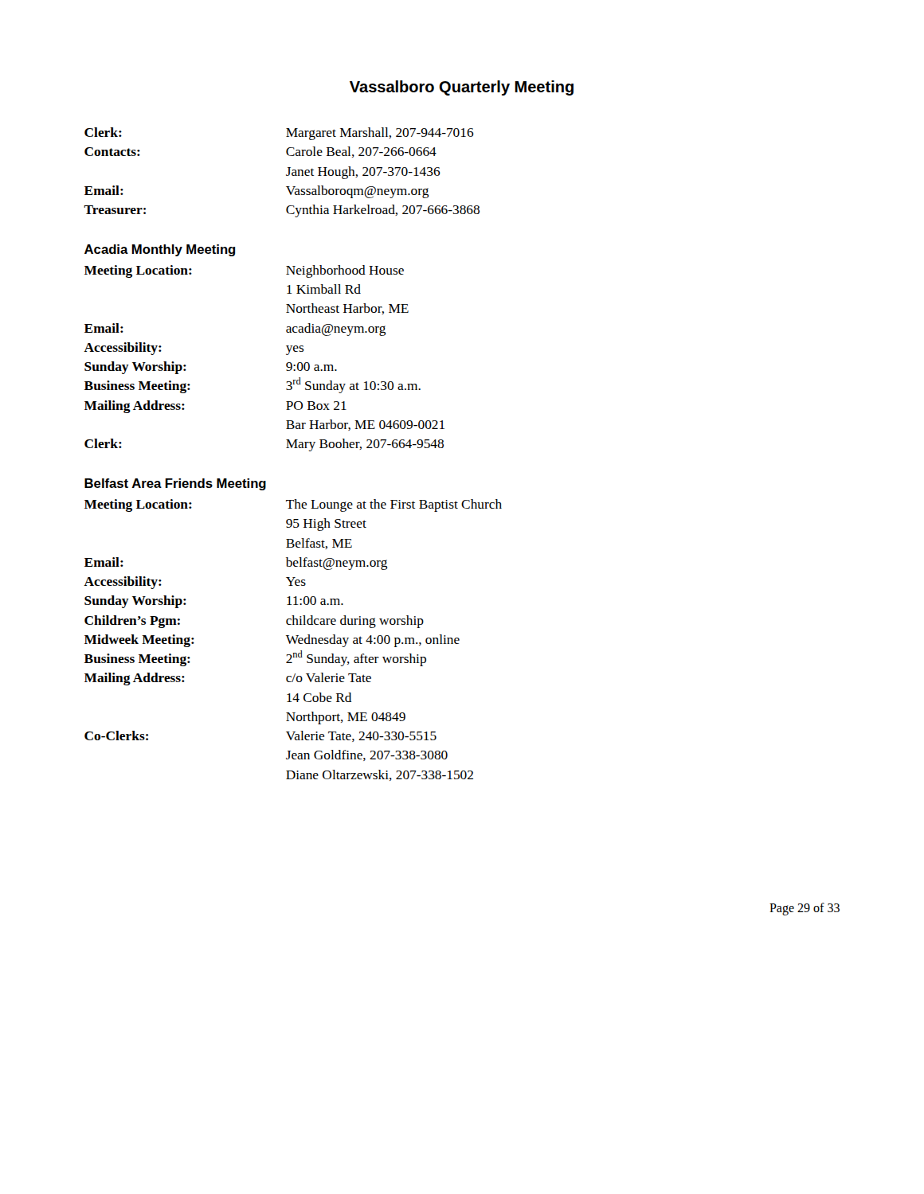Vassalboro Quarterly Meeting
| Clerk: | Margaret Marshall, 207-944-7016 |
| Contacts: | Carole Beal, 207-266-0664 |
| | Janet Hough, 207-370-1436 |
| Email: | Vassalboroqm@neym.org |
| Treasurer: | Cynthia Harkelroad, 207-666-3868 |
Acadia Monthly Meeting
| Meeting Location: | Neighborhood House |
| | 1 Kimball Rd |
| | Northeast Harbor, ME |
| Email: | acadia@neym.org |
| Accessibility: | yes |
| Sunday Worship: | 9:00 a.m. |
| Business Meeting: | 3 rd Sunday at 10:30 a.m. |
| Mailing Address: | PO Box 21 |
| | Bar Harbor, ME 04609-0021 |
| Clerk: | Mary Booher, 207-664-9548 |
Belfast Area Friends Meeting
| Meeting Location: | The Lounge at the First Baptist Church |
| | 95 High Street |
| | Belfast, ME |
| Email: | belfast@neym.org |
| Accessibility: | Yes |
| Sunday Worship: | 11:00 a.m. |
| Children’s Pgm: | childcare during worship |
| Midweek Meeting: | Wednesday at 4:00 p.m., online |
| Business Meeting: | 2 nd Sunday, after worship |
| Mailing Address: | c/o Valerie Tate |
| | 14 Cobe Rd |
| | Northport, ME 04849 |
| Co-Clerks: | Valerie Tate, 240-330-5515 |
| | Jean Goldfine, 207-338-3080 |
| | Diane Oltarzewski, 207-338-1502 |
Page 29 of 33